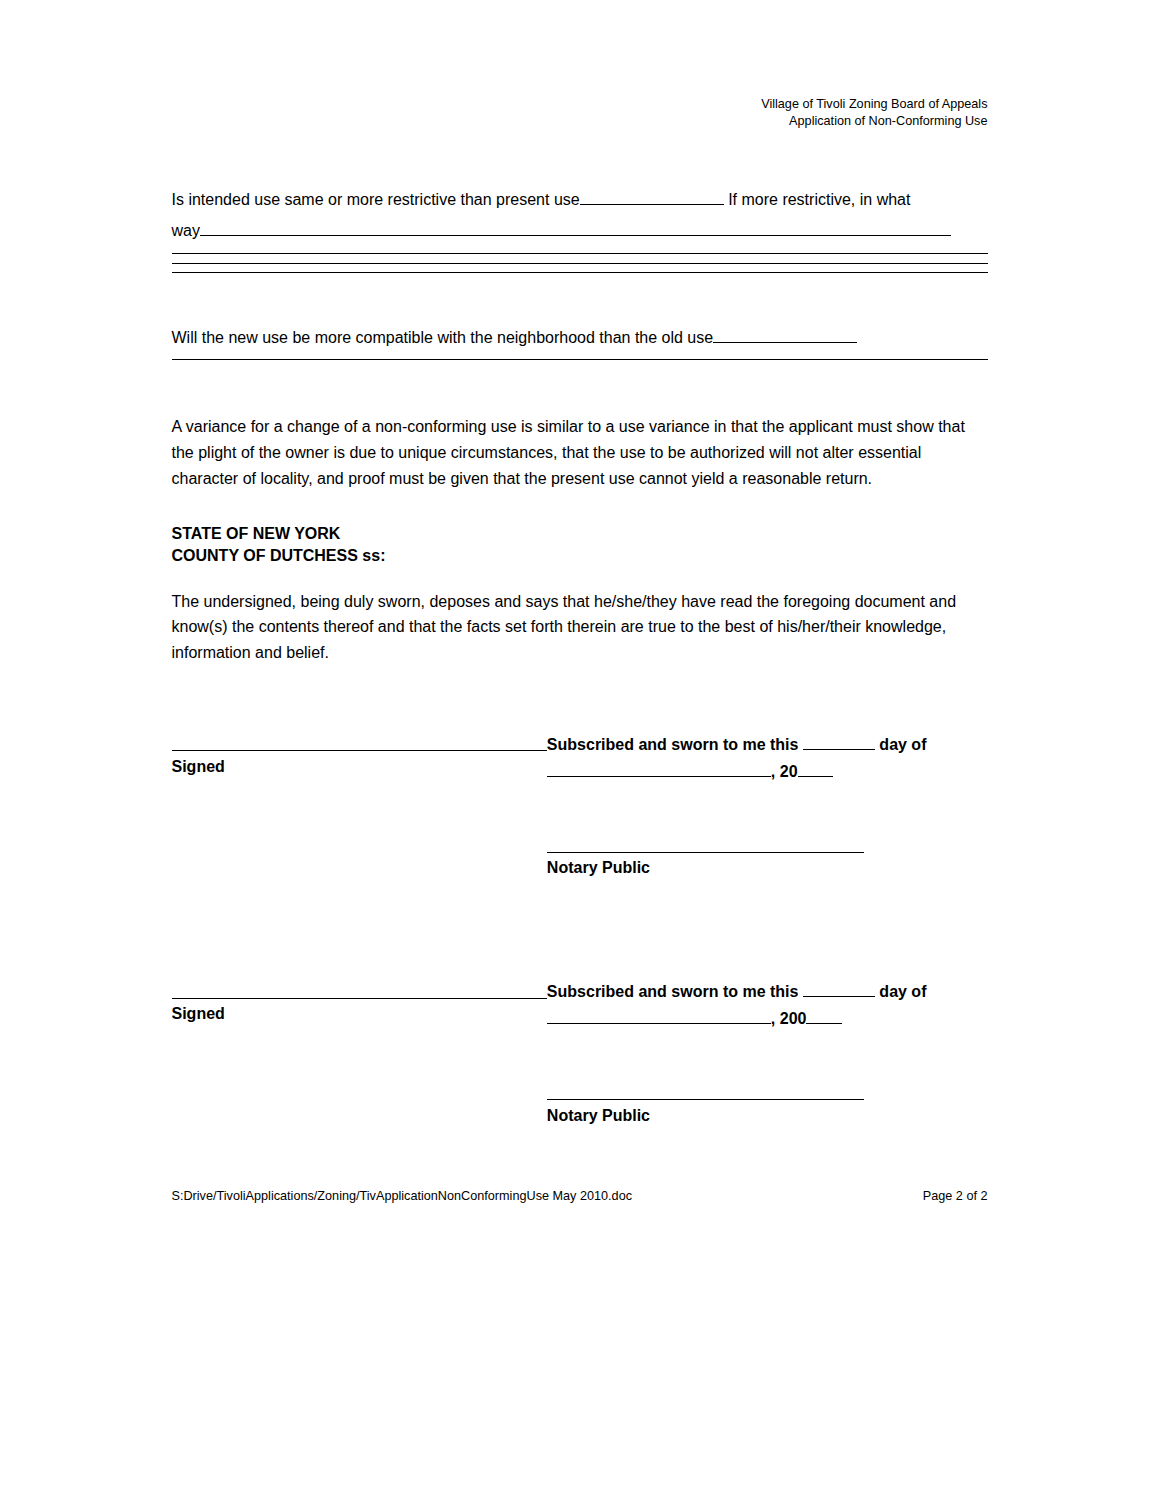Village of Tivoli Zoning Board of Appeals
Application of Non-Conforming Use
Is intended use same or more restrictive than present use If more restrictive, in what
way
Will the new use be more compatible with the neighborhood than the old use
A variance for a change of a non-conforming use is similar to a use variance in that the applicant must show that the plight of the owner is due to unique circumstances, that the use to be authorized will not alter essential character of locality, and proof must be given that the present use cannot yield a reasonable return.
STATE OF NEW YORK
COUNTY OF DUTCHESS ss:
The undersigned, being duly sworn, deposes and says that he/she/they have read the foregoing document and know(s) the contents thereof and that the facts set forth therein are true to the best of his/her/their knowledge, information and belief.
| Signed | Subscribed and sworn to me this day of , 20 |
| | Notary Public |
| Signed | Subscribed and sworn to me this day of , 200 |
| | Notary Public |
S:Drive/TivoliApplications/Zoning/TivApplicationNonConformingUse May 2010.doc Page 2 of 2